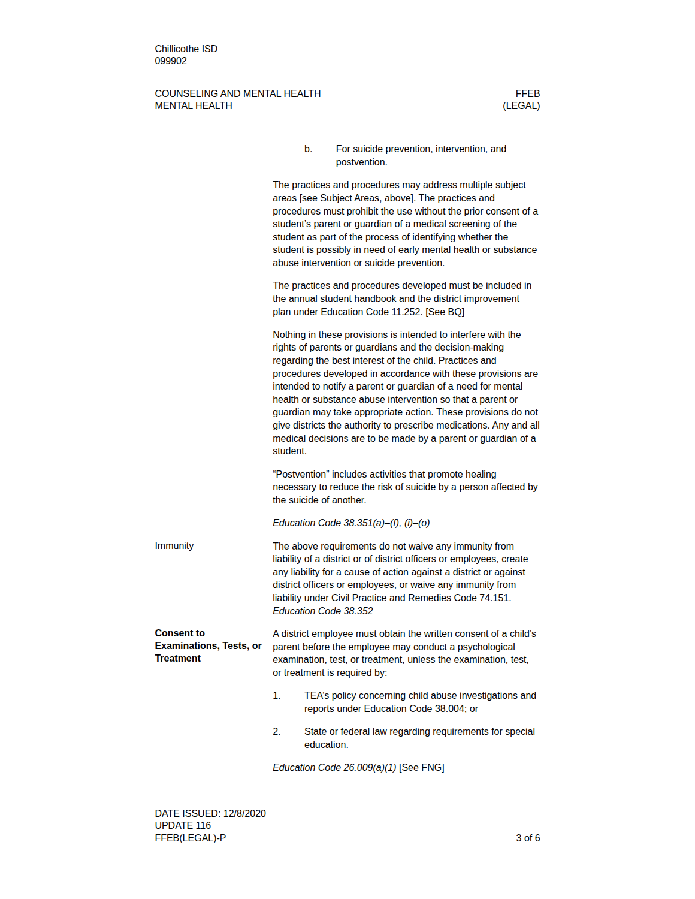Chillicothe ISD
099902
COUNSELING AND MENTAL HEALTH
MENTAL HEALTH
FFEB
(LEGAL)
b.
For suicide prevention, intervention, and postvention.
The practices and procedures may address multiple subject areas [see Subject Areas, above]. The practices and procedures must prohibit the use without the prior consent of a student’s parent or guardian of a medical screening of the student as part of the process of identifying whether the student is possibly in need of early mental health or substance abuse intervention or suicide prevention.
The practices and procedures developed must be included in the annual student handbook and the district improvement plan under Education Code 11.252. [See BQ]
Nothing in these provisions is intended to interfere with the rights of parents or guardians and the decision-making regarding the best interest of the child. Practices and procedures developed in accordance with these provisions are intended to notify a parent or guardian of a need for mental health or substance abuse intervention so that a parent or guardian may take appropriate action. These provisions do not give districts the authority to prescribe medications. Any and all medical decisions are to be made by a parent or guardian of a student.
“Postvention” includes activities that promote healing necessary to reduce the risk of suicide by a person affected by the suicide of another.
Education Code 38.351(a)–(f), (i)–(o)
Immunity
The above requirements do not waive any immunity from liability of a district or of district officers or employees, create any liability for a cause of action against a district or against district officers or employees, or waive any immunity from liability under Civil Practice and Remedies Code 74.151. Education Code 38.352
Consent to Examinations, Tests, or Treatment
A district employee must obtain the written consent of a child’s parent before the employee may conduct a psychological examination, test, or treatment, unless the examination, test, or treatment is required by:
1.
TEA’s policy concerning child abuse investigations and reports under Education Code 38.004; or
2.
State or federal law regarding requirements for special education.
Education Code 26.009(a)(1) [See FNG]
DATE ISSUED: 12/8/2020
UPDATE 116
FFEB(LEGAL)-P
3 of 6